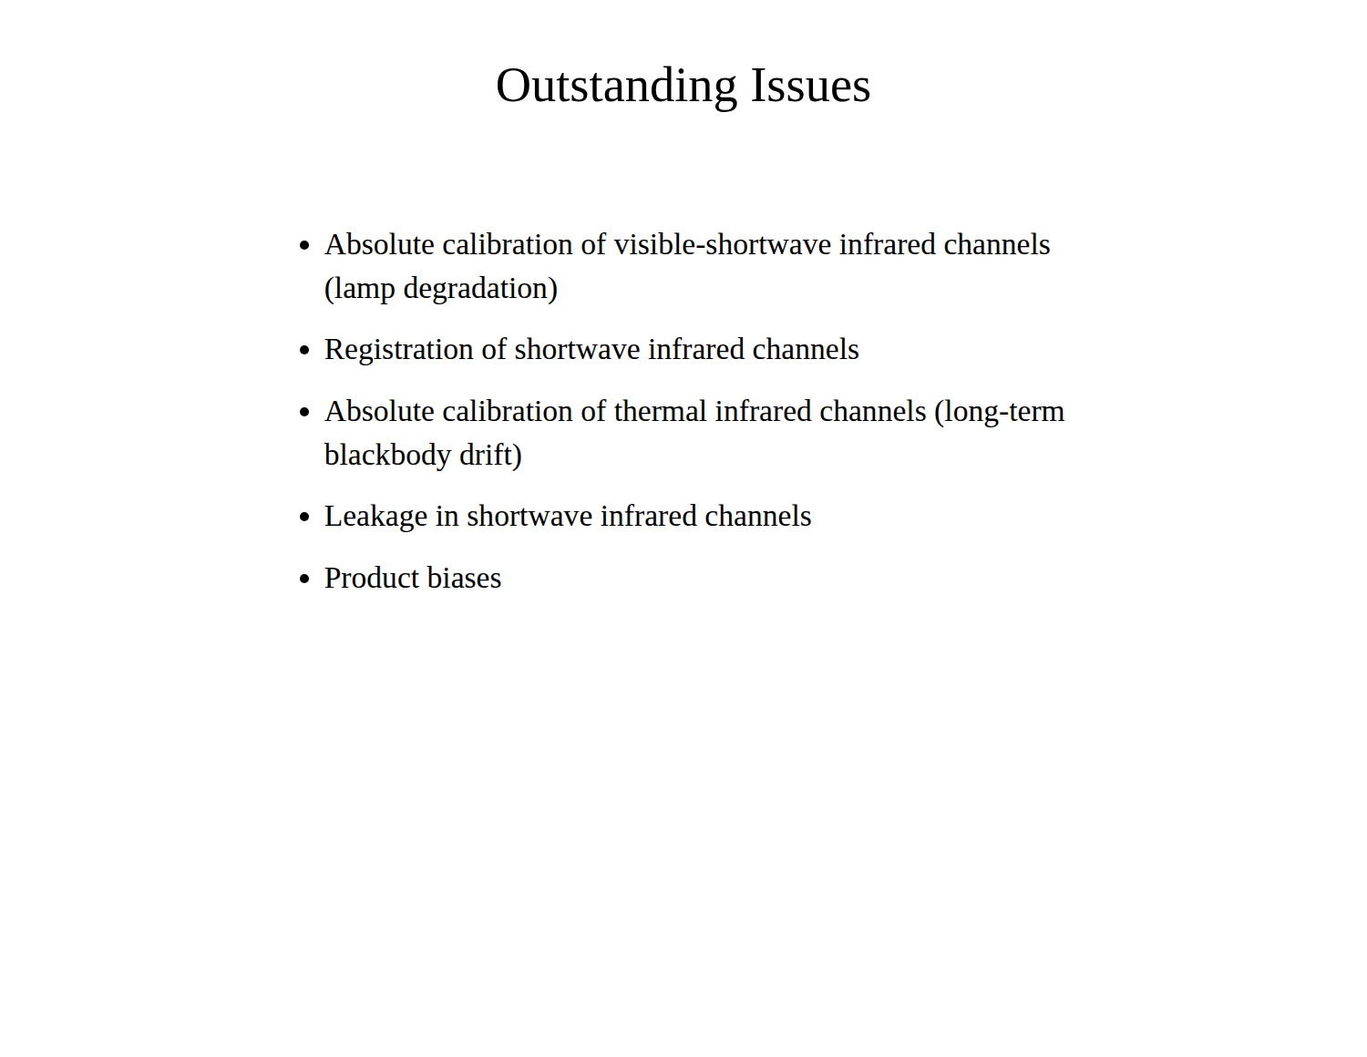Outstanding Issues
Absolute calibration of visible-shortwave infrared channels (lamp degradation)
Registration of shortwave infrared channels
Absolute calibration of thermal infrared channels (long-term blackbody drift)
Leakage in shortwave infrared channels
Product biases